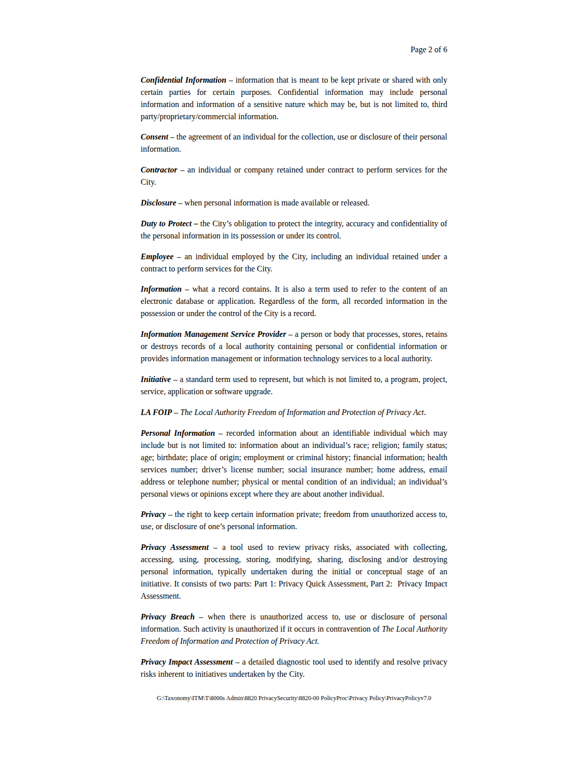Page 2 of 6
Confidential Information – information that is meant to be kept private or shared with only certain parties for certain purposes. Confidential information may include personal information and information of a sensitive nature which may be, but is not limited to, third party/proprietary/commercial information.
Consent – the agreement of an individual for the collection, use or disclosure of their personal information.
Contractor – an individual or company retained under contract to perform services for the City.
Disclosure – when personal information is made available or released.
Duty to Protect – the City’s obligation to protect the integrity, accuracy and confidentiality of the personal information in its possession or under its control.
Employee – an individual employed by the City, including an individual retained under a contract to perform services for the City.
Information – what a record contains. It is also a term used to refer to the content of an electronic database or application. Regardless of the form, all recorded information in the possession or under the control of the City is a record.
Information Management Service Provider – a person or body that processes, stores, retains or destroys records of a local authority containing personal or confidential information or provides information management or information technology services to a local authority.
Initiative – a standard term used to represent, but which is not limited to, a program, project, service, application or software upgrade.
LA FOIP – The Local Authority Freedom of Information and Protection of Privacy Act.
Personal Information – recorded information about an identifiable individual which may include but is not limited to: information about an individual’s race; religion; family status; age; birthdate; place of origin; employment or criminal history; financial information; health services number; driver’s license number; social insurance number; home address, email address or telephone number; physical or mental condition of an individual; an individual’s personal views or opinions except where they are about another individual.
Privacy – the right to keep certain information private; freedom from unauthorized access to, use, or disclosure of one’s personal information.
Privacy Assessment – a tool used to review privacy risks, associated with collecting, accessing, using, processing, storing, modifying, sharing, disclosing and/or destroying personal information, typically undertaken during the initial or conceptual stage of an initiative. It consists of two parts: Part 1: Privacy Quick Assessment, Part 2: Privacy Impact Assessment.
Privacy Breach – when there is unauthorized access to, use or disclosure of personal information. Such activity is unauthorized if it occurs in contravention of The Local Authority Freedom of Information and Protection of Privacy Act.
Privacy Impact Assessment – a detailed diagnostic tool used to identify and resolve privacy risks inherent to initiatives undertaken by the City.
G:\Taxonomy\ITM\T\8000s Admin\8820 PrivacySecurity\8820-00 PolicyProc\Privacy Policy\PrivacyPolicyv7.0